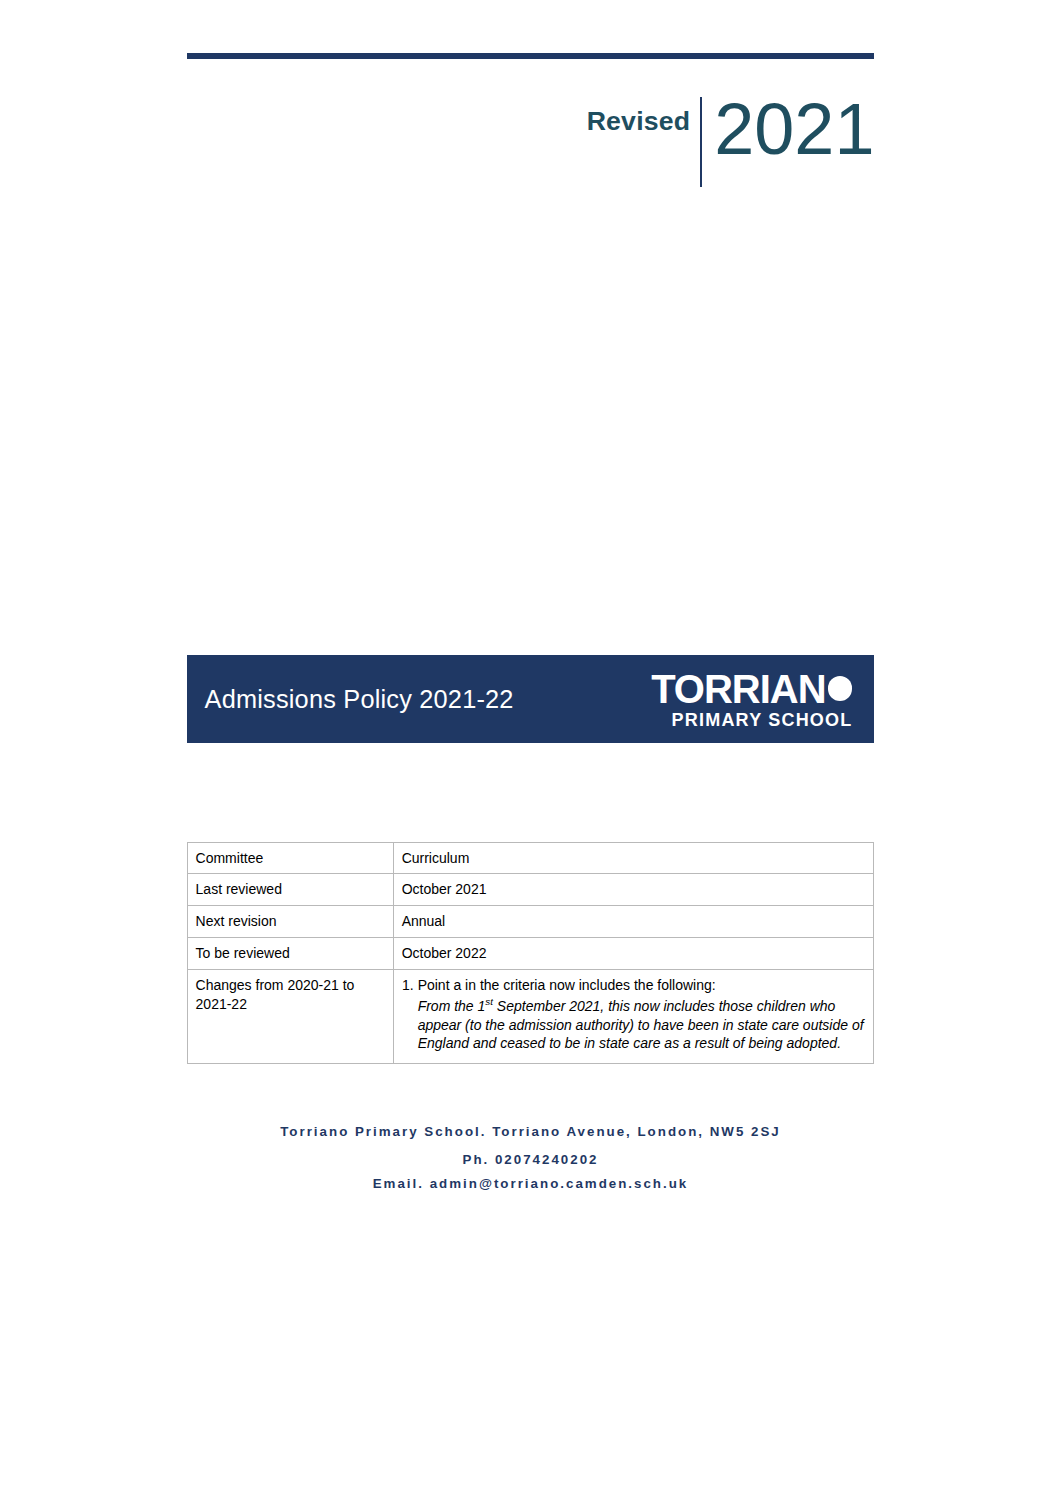Revised
2021
Admissions Policy 2021-22
TORRIAN
PRIMARY SCHOOL
| Committee | Curriculum |
| Last reviewed | October 2021 |
| Next revision | Annual |
| To be reviewed | October 2022 |
| Changes from 2020-21 to 2021-22 | Point a in the criteria now includes the following: From the 1 st September 2021, this now includes those children who appear (to the admission authority) to have been in state care outside of England and ceased to be in state care as a result of being adopted. |
Torriano Primary School. Torriano Avenue, London, NW5 2SJ
Ph. 02074240202
Email. admin@torriano.camden.sch.uk